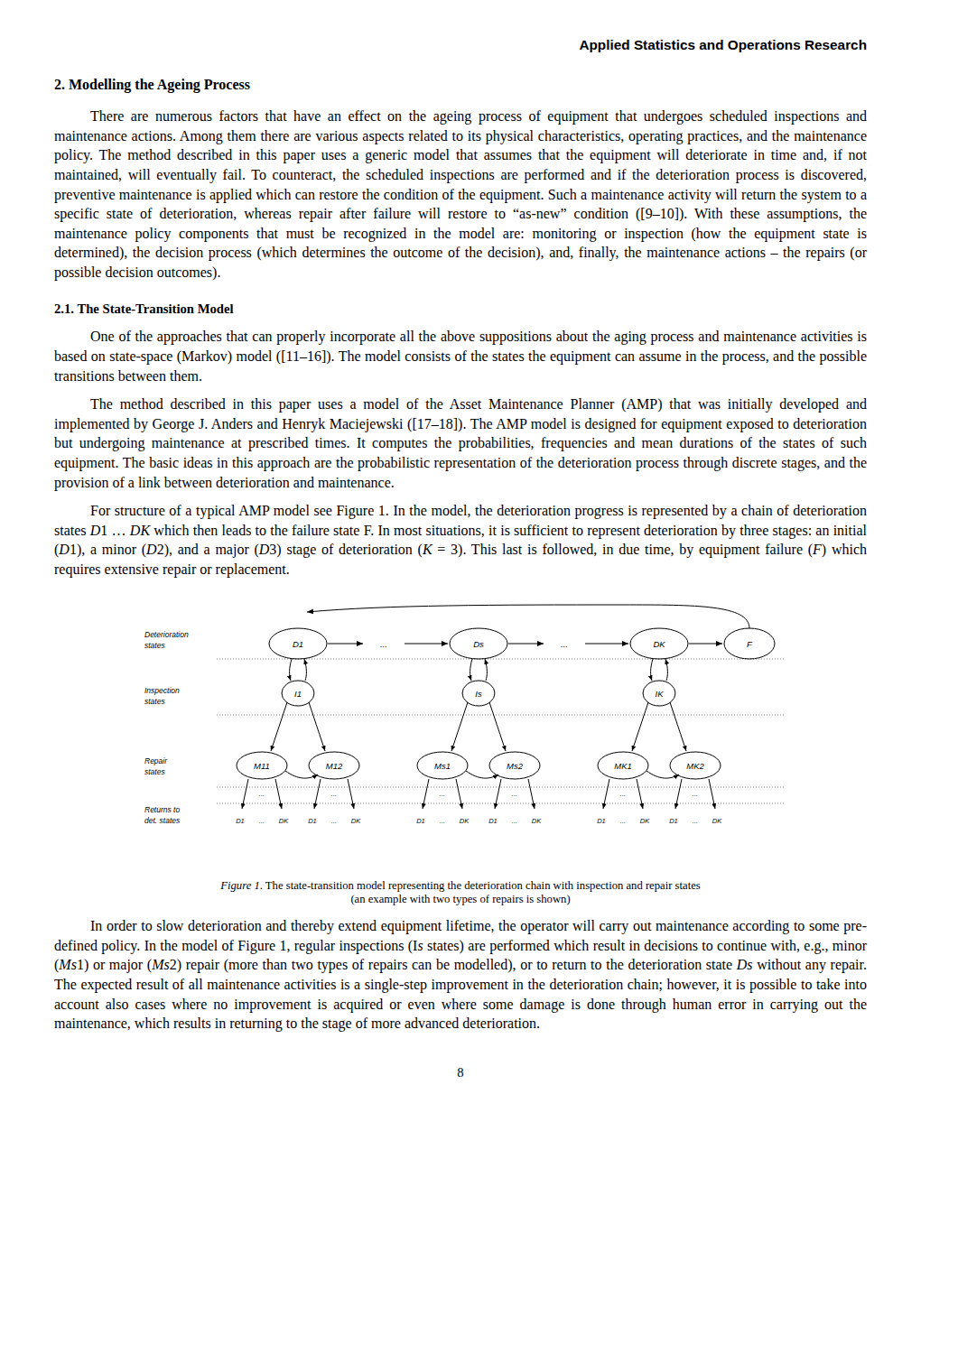Applied Statistics and Operations Research
2. Modelling the Ageing Process
There are numerous factors that have an effect on the ageing process of equipment that undergoes scheduled inspections and maintenance actions. Among them there are various aspects related to its physical characteristics, operating practices, and the maintenance policy. The method described in this paper uses a generic model that assumes that the equipment will deteriorate in time and, if not maintained, will eventually fail. To counteract, the scheduled inspections are performed and if the deterioration process is discovered, preventive maintenance is applied which can restore the condition of the equipment. Such a maintenance activity will return the system to a specific state of deterioration, whereas repair after failure will restore to “as-new” condition ([9–10]). With these assumptions, the maintenance policy components that must be recognized in the model are: monitoring or inspection (how the equipment state is determined), the decision process (which determines the outcome of the decision), and, finally, the maintenance actions – the repairs (or possible decision outcomes).
2.1. The State-Transition Model
One of the approaches that can properly incorporate all the above suppositions about the aging process and maintenance activities is based on state-space (Markov) model ([11–16]). The model consists of the states the equipment can assume in the process, and the possible transitions between them.
The method described in this paper uses a model of the Asset Maintenance Planner (AMP) that was initially developed and implemented by George J. Anders and Henryk Maciejewski ([17–18]). The AMP model is designed for equipment exposed to deterioration but undergoing maintenance at prescribed times. It computes the probabilities, frequencies and mean durations of the states of such equipment. The basic ideas in this approach are the probabilistic representation of the deterioration process through discrete stages, and the provision of a link between deterioration and maintenance.
For structure of a typical AMP model see Figure 1. In the model, the deterioration progress is represented by a chain of deterioration states D1 … DK which then leads to the failure state F. In most situations, it is sufficient to represent deterioration by three stages: an initial (D1), a minor (D2), and a major (D3) stage of deterioration (K = 3). This last is followed, in due time, by equipment failure (F) which requires extensive repair or replacement.
Deterioration states Inspection states Repair states Returns to det. states D1 Ds DK F ... ... I1 Is IK M11 M12 Ms1 Ms2 MK1 MK2 ... ... ... ... ... ... D1 ... DK D1 ... DK D1 ... DK D1 ... DK D1 ... DK D1 ... DK
Figure 1. The state-transition model representing the deterioration chain with inspection and repair states
(an example with two types of repairs is shown)
In order to slow deterioration and thereby extend equipment lifetime, the operator will carry out maintenance according to some pre-defined policy. In the model of Figure 1, regular inspections (Is states) are performed which result in decisions to continue with, e.g., minor (Ms1) or major (Ms2) repair (more than two types of repairs can be modelled), or to return to the deterioration state Ds without any repair. The expected result of all maintenance activities is a single-step improvement in the deterioration chain; however, it is possible to take into account also cases where no improvement is acquired or even where some damage is done through human error in carrying out the maintenance, which results in returning to the stage of more advanced deterioration.
8